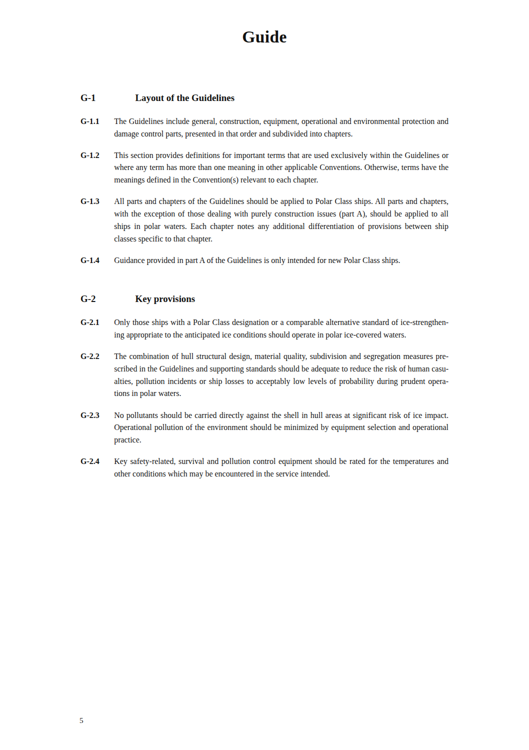Guide
G-1 Layout of the Guidelines
G-1.1 The Guidelines include general, construction, equipment, operational and environmental protection and damage control parts, presented in that order and subdivided into chapters.
G-1.2 This section provides definitions for important terms that are used exclusively within the Guidelines or where any term has more than one meaning in other applicable Conventions. Otherwise, terms have the meanings defined in the Convention(s) relevant to each chapter.
G-1.3 All parts and chapters of the Guidelines should be applied to Polar Class ships. All parts and chapters, with the exception of those dealing with purely construction issues (part A), should be applied to all ships in polar waters. Each chapter notes any additional differentiation of provisions between ship classes specific to that chapter.
G-1.4 Guidance provided in part A of the Guidelines is only intended for new Polar Class ships.
G-2 Key provisions
G-2.1 Only those ships with a Polar Class designation or a comparable alternative standard of ice-strengthening appropriate to the anticipated ice conditions should operate in polar ice-covered waters.
G-2.2 The combination of hull structural design, material quality, subdivision and segregation measures prescribed in the Guidelines and supporting standards should be adequate to reduce the risk of human casualties, pollution incidents or ship losses to acceptably low levels of probability during prudent operations in polar waters.
G-2.3 No pollutants should be carried directly against the shell in hull areas at significant risk of ice impact. Operational pollution of the environment should be minimized by equipment selection and operational practice.
G-2.4 Key safety-related, survival and pollution control equipment should be rated for the temperatures and other conditions which may be encountered in the service intended.
5